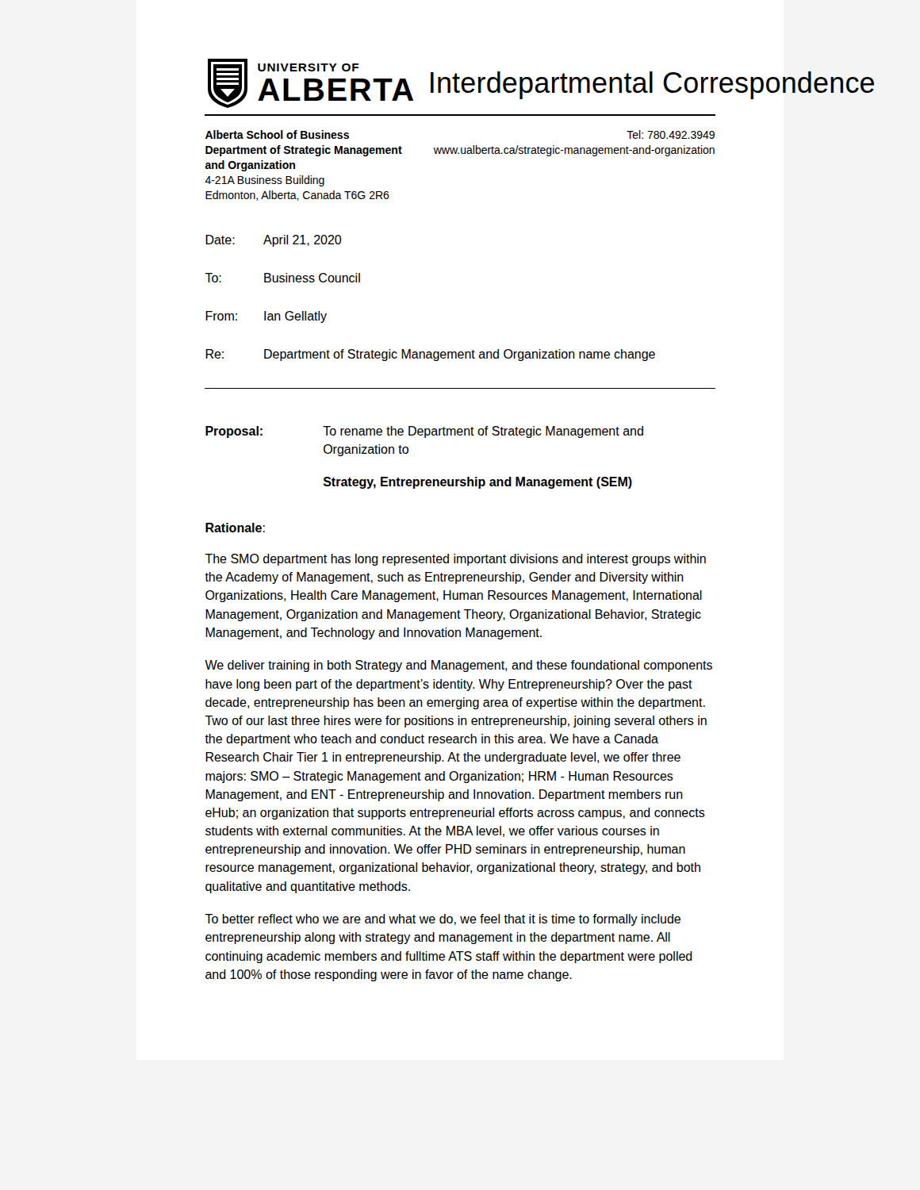UNIVERSITY OF ALBERTA
Interdepartmental Correspondence
Alberta School of Business
Department of Strategic Management and Organization
4-21A Business Building
Edmonton, Alberta, Canada T6G 2R6
Tel: 780.492.3949
www.ualberta.ca/strategic-management-and-organization
| Date: | April 21, 2020 |
| To: | Business Council |
| From: | Ian Gellatly |
| Re: | Department of Strategic Management and Organization name change |
Proposal:
To rename the Department of Strategic Management and Organization to
Strategy, Entrepreneurship and Management (SEM)
Rationale:
The SMO department has long represented important divisions and interest groups within the Academy of Management, such as Entrepreneurship, Gender and Diversity within Organizations, Health Care Management, Human Resources Management, International Management, Organization and Management Theory, Organizational Behavior, Strategic Management, and Technology and Innovation Management.
We deliver training in both Strategy and Management, and these foundational components have long been part of the department’s identity. Why Entrepreneurship? Over the past decade, entrepreneurship has been an emerging area of expertise within the department. Two of our last three hires were for positions in entrepreneurship, joining several others in the department who teach and conduct research in this area. We have a Canada Research Chair Tier 1 in entrepreneurship. At the undergraduate level, we offer three majors: SMO – Strategic Management and Organization; HRM - Human Resources Management, and ENT - Entrepreneurship and Innovation. Department members run eHub; an organization that supports entrepreneurial efforts across campus, and connects students with external communities. At the MBA level, we offer various courses in entrepreneurship and innovation. We offer PHD seminars in entrepreneurship, human resource management, organizational behavior, organizational theory, strategy, and both qualitative and quantitative methods.
To better reflect who we are and what we do, we feel that it is time to formally include entrepreneurship along with strategy and management in the department name. All continuing academic members and fulltime ATS staff within the department were polled and 100% of those responding were in favor of the name change.